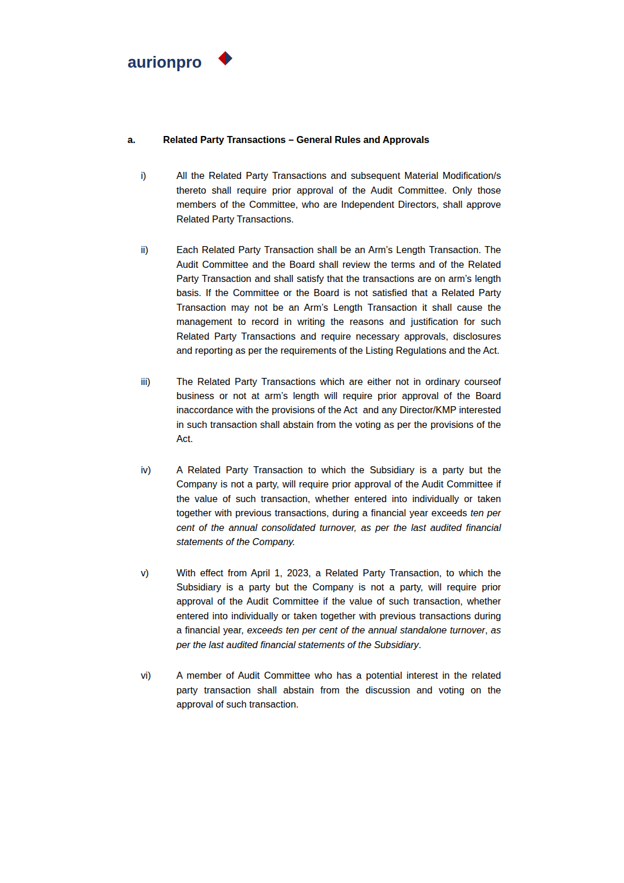aurionpro
a. Related Party Transactions – General Rules and Approvals
i)
All the Related Party Transactions and subsequent Material Modification/s thereto shall require prior approval of the Audit Committee. Only those members of the Committee, who are Independent Directors, shall approve Related Party Transactions.
ii)
Each Related Party Transaction shall be an Arm’s Length Transaction. The Audit Committee and the Board shall review the terms and of the Related Party Transaction and shall satisfy that the transactions are on arm’s length basis. If the Committee or the Board is not satisfied that a Related Party Transaction may not be an Arm’s Length Transaction it shall cause the management to record in writing the reasons and justification for such Related Party Transactions and require necessary approvals, disclosures and reporting as per the requirements of the Listing Regulations and the Act.
iii)
The Related Party Transactions which are either not in ordinary courseof business or not at arm’s length will require prior approval of the Board inaccordance with the provisions of the Act and any Director/KMP interested in such transaction shall abstain from the voting as per the provisions of the Act.
iv)
A Related Party Transaction to which the Subsidiary is a party but the Company is not a party, will require prior approval of the Audit Committee if the value of such transaction, whether entered into individually or taken together with previous transactions, during a financial year exceeds ten per cent of the annual consolidated turnover, as per the last audited financial statements of the Company.
v)
With effect from April 1, 2023, a Related Party Transaction, to which the Subsidiary is a party but the Company is not a party, will require prior approval of the Audit Committee if the value of such transaction, whether entered into individually or taken together with previous transactions during a financial year, exceeds ten per cent of the annual standalone turnover, as per the last audited financial statements of the Subsidiary.
vi)
A member of Audit Committee who has a potential interest in the related party transaction shall abstain from the discussion and voting on the approval of such transaction.